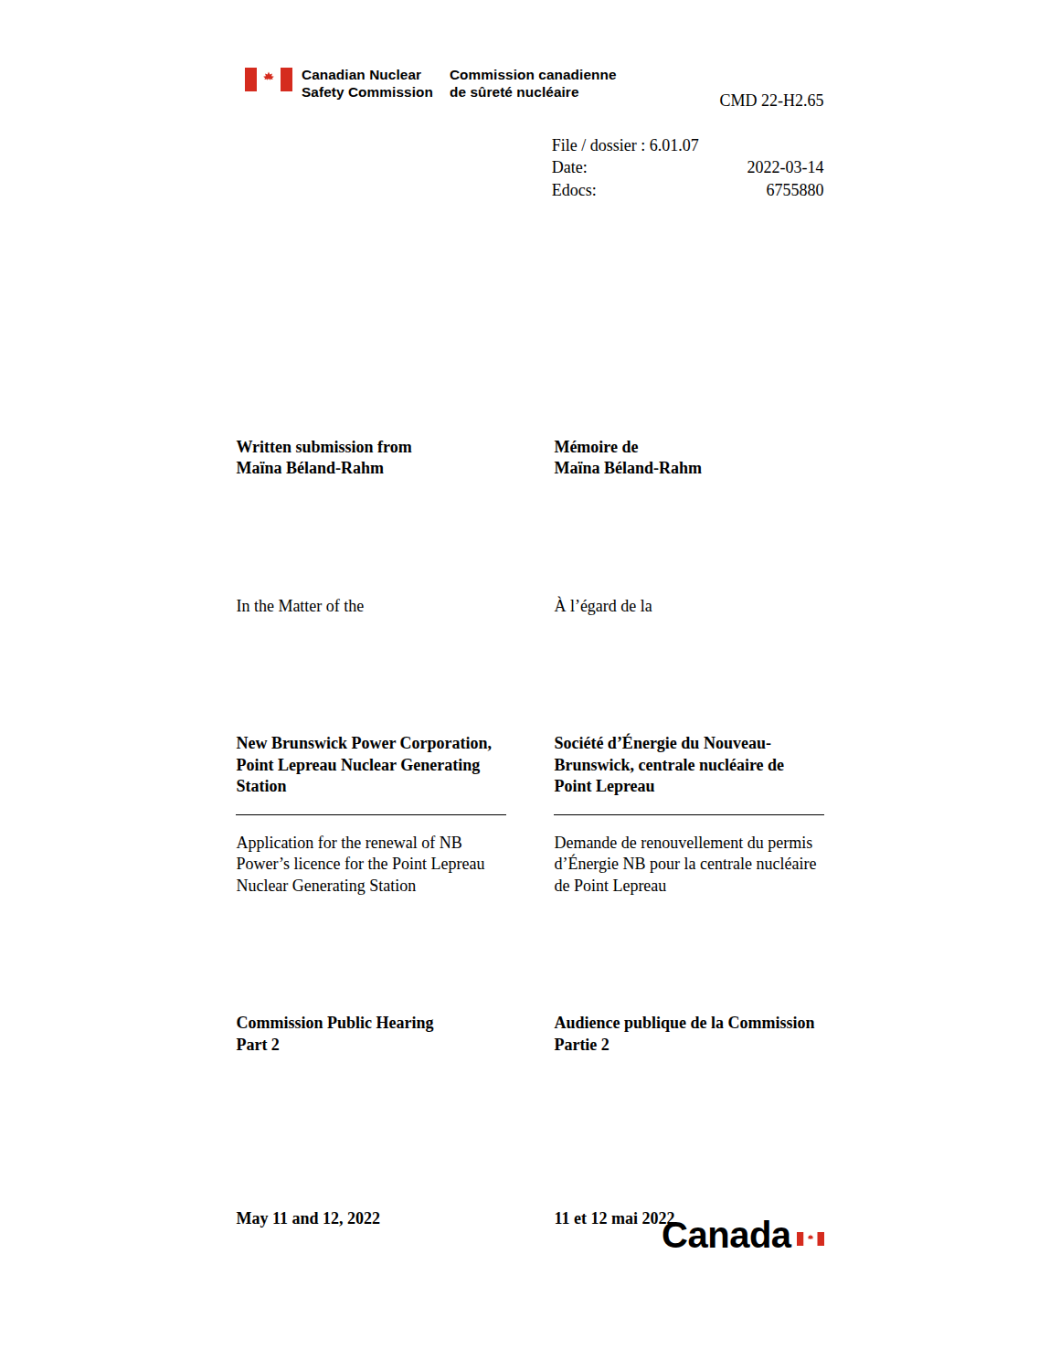Canadian Nuclear
Safety Commission Commission canadienne
de sûreté nucléaire
CMD 22-H2.65
| File / dossier : 6.01.07 | |
| Date: | 2022-03-14 |
| Edocs: | 6755880 |
Written submission from
Maïna Béland-Rahm
In the Matter of the
New Brunswick Power Corporation,
Point Lepreau Nuclear Generating Station
Application for the renewal of NB Power’s licence for the Point Lepreau Nuclear Generating Station
Commission Public Hearing
Part 2
May 11 and 12, 2022
Mémoire de
Maïna Béland-Rahm
À l’égard de la
Société d’Énergie du Nouveau-Brunswick, centrale nucléaire de Point Lepreau
Demande de renouvellement du permis d’Énergie NB pour la centrale nucléaire de Point Lepreau
Audience publique de la Commission
Partie 2
11 et 12 mai 2022
Canada